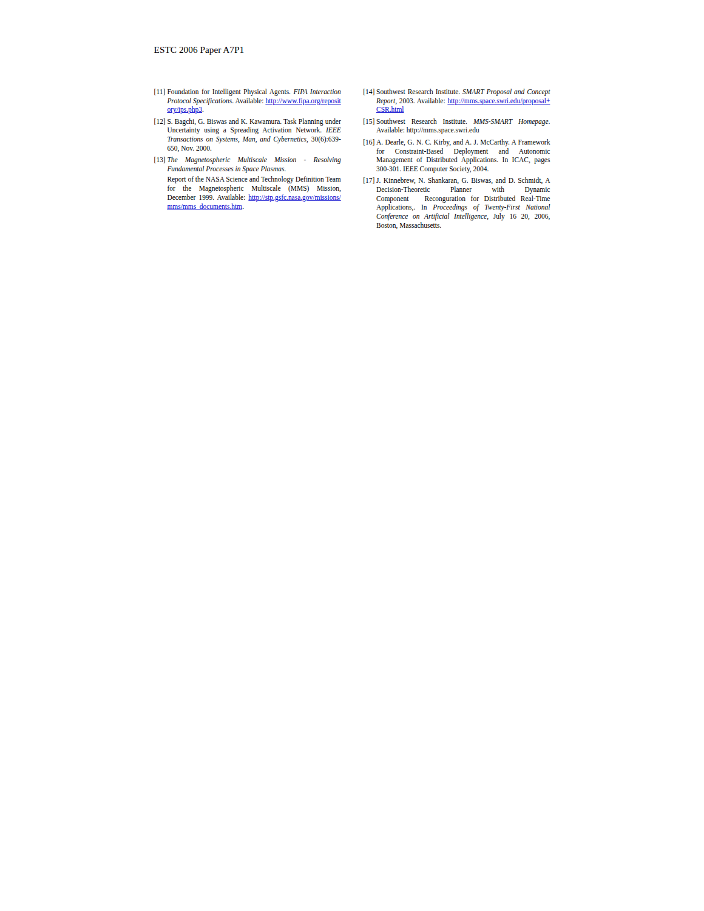ESTC 2006 Paper A7P1
[11] Foundation for Intelligent Physical Agents. FIPA Interaction Protocol Specifications. Available: http://www.fipa.org/repository/ips.php3.
[12] S. Bagchi, G. Biswas and K. Kawamura. Task Planning under Uncertainty using a Spreading Activation Network. IEEE Transactions on Systems, Man, and Cybernetics, 30(6):639-650, Nov. 2000.
[13] The Magnetospheric Multiscale Mission - Resolving Fundamental Processes in Space Plasmas. Report of the NASA Science and Technology Definition Team for the Magnetospheric Multiscale (MMS) Mission, December 1999. Available: http://stp.gsfc.nasa.gov/missions/mms/mms_documents.htm.
[14] Southwest Research Institute. SMART Proposal and Concept Report, 2003. Available: http://mms.space.swri.edu/proposal+CSR.html
[15] Southwest Research Institute. MMS-SMART Homepage. Available: http://mms.space.swri.edu
[16] A. Dearle, G. N. C. Kirby, and A. J. McCarthy. A Framework for Constraint-Based Deployment and Autonomic Management of Distributed Applications. In ICAC, pages 300-301. IEEE Computer Society, 2004.
[17] J. Kinnebrew, N. Shankaran, G. Biswas, and D. Schmidt, A Decision-Theoretic Planner with Dynamic Component Reconguration for Distributed Real-Time Applications,. In Proceedings of Twenty-First National Conference on Artificial Intelligence, July 16 20, 2006, Boston, Massachusetts.